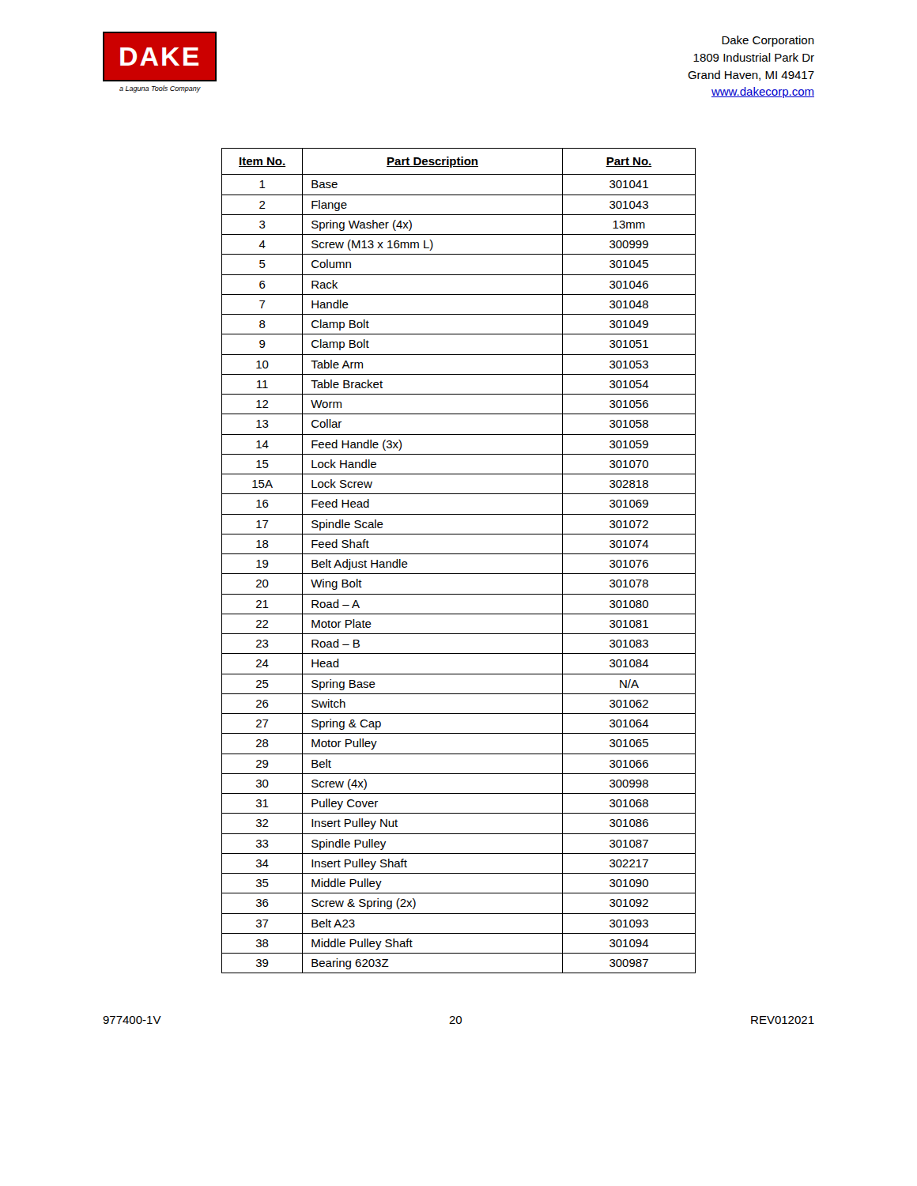DAKE
a Laguna Tools Company
Dake Corporation
1809 Industrial Park Dr
Grand Haven, MI 49417
www.dakecorp.com
| Item No. | Part Description | Part No. |
| --- | --- | --- |
| 1 | Base | 301041 |
| 2 | Flange | 301043 |
| 3 | Spring Washer (4x) | 13mm |
| 4 | Screw (M13 x 16mm L) | 300999 |
| 5 | Column | 301045 |
| 6 | Rack | 301046 |
| 7 | Handle | 301048 |
| 8 | Clamp Bolt | 301049 |
| 9 | Clamp Bolt | 301051 |
| 10 | Table Arm | 301053 |
| 11 | Table Bracket | 301054 |
| 12 | Worm | 301056 |
| 13 | Collar | 301058 |
| 14 | Feed Handle (3x) | 301059 |
| 15 | Lock Handle | 301070 |
| 15A | Lock Screw | 302818 |
| 16 | Feed Head | 301069 |
| 17 | Spindle Scale | 301072 |
| 18 | Feed Shaft | 301074 |
| 19 | Belt Adjust Handle | 301076 |
| 20 | Wing Bolt | 301078 |
| 21 | Road – A | 301080 |
| 22 | Motor Plate | 301081 |
| 23 | Road – B | 301083 |
| 24 | Head | 301084 |
| 25 | Spring Base | N/A |
| 26 | Switch | 301062 |
| 27 | Spring & Cap | 301064 |
| 28 | Motor Pulley | 301065 |
| 29 | Belt | 301066 |
| 30 | Screw (4x) | 300998 |
| 31 | Pulley Cover | 301068 |
| 32 | Insert Pulley Nut | 301086 |
| 33 | Spindle Pulley | 301087 |
| 34 | Insert Pulley Shaft | 302217 |
| 35 | Middle Pulley | 301090 |
| 36 | Screw & Spring (2x) | 301092 |
| 37 | Belt A23 | 301093 |
| 38 | Middle Pulley Shaft | 301094 |
| 39 | Bearing 6203Z | 300987 |
977400-1V
20
REV012021